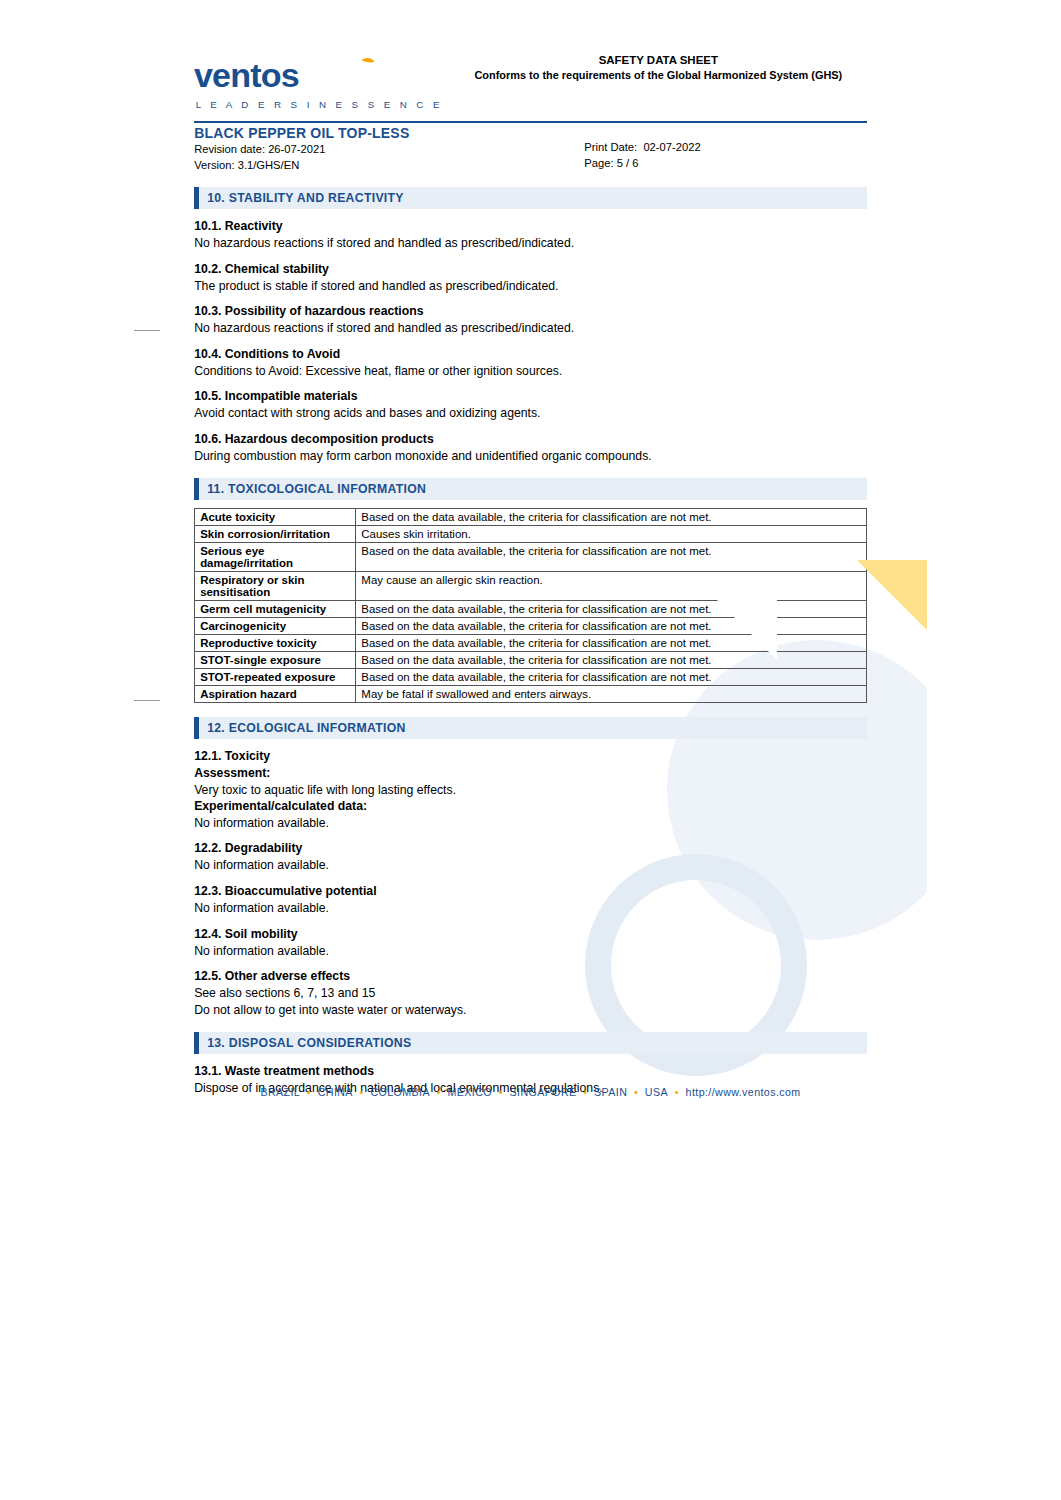ventos L E A D E R S I N E S S E N C E
SAFETY DATA SHEET
Conforms to the requirements of the Global Harmonized System (GHS)
| BLACK PEPPER OIL TOP-LESS Revision date: 26-07-2021 Version: 3.1/GHS/EN | Print Date: 02-07-2022 Page: 5 / 6 |
10. STABILITY AND REACTIVITY
10.1. Reactivity
No hazardous reactions if stored and handled as prescribed/indicated.
10.2. Chemical stability
The product is stable if stored and handled as prescribed/indicated.
10.3. Possibility of hazardous reactions
No hazardous reactions if stored and handled as prescribed/indicated.
10.4. Conditions to Avoid
Conditions to Avoid: Excessive heat, flame or other ignition sources.
10.5. Incompatible materials
Avoid contact with strong acids and bases and oxidizing agents.
10.6. Hazardous decomposition products
During combustion may form carbon monoxide and unidentified organic compounds.
11. TOXICOLOGICAL INFORMATION
| Acute toxicity | Based on the data available, the criteria for classification are not met. |
| Skin corrosion/irritation | Causes skin irritation. |
| Serious eye damage/irritation | Based on the data available, the criteria for classification are not met. |
| Respiratory or skin sensitisation | May cause an allergic skin reaction. |
| Germ cell mutagenicity | Based on the data available, the criteria for classification are not met. |
| Carcinogenicity | Based on the data available, the criteria for classification are not met. |
| Reproductive toxicity | Based on the data available, the criteria for classification are not met. |
| STOT-single exposure | Based on the data available, the criteria for classification are not met. |
| STOT-repeated exposure | Based on the data available, the criteria for classification are not met. |
| Aspiration hazard | May be fatal if swallowed and enters airways. |
12. ECOLOGICAL INFORMATION
12.1. Toxicity
Assessment:
Very toxic to aquatic life with long lasting effects.
Experimental/calculated data:
No information available.
12.2. Degradability
No information available.
12.3. Bioaccumulative potential
No information available.
12.4. Soil mobility
No information available.
12.5. Other adverse effects
See also sections 6, 7, 13 and 15
Do not allow to get into waste water or waterways.
13. DISPOSAL CONSIDERATIONS
13.1. Waste treatment methods
Dispose of in accordance with national and local environmental regulations.
BRAZIL • CHINA • COLOMBIA • MEXICO • SINGAPORE • SPAIN • USA • http://www.ventos.com